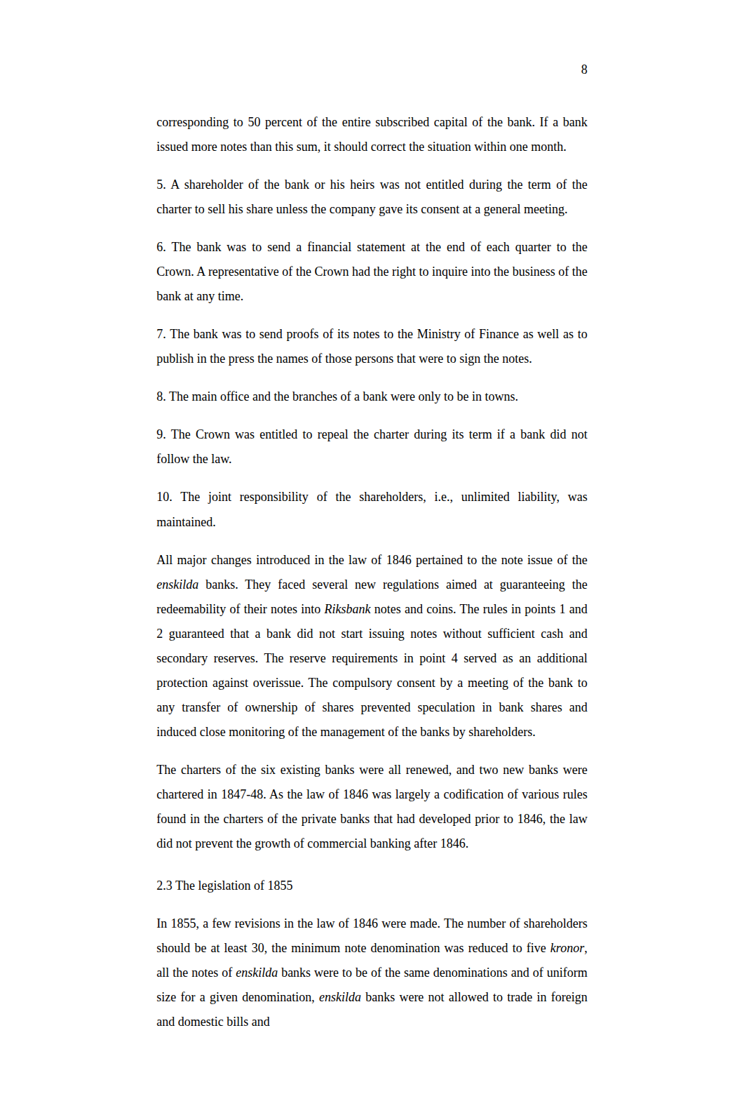8
corresponding to 50 percent of the entire subscribed capital of the bank. If a bank issued more notes than this sum, it should correct the situation within one month.
5. A shareholder of the bank or his heirs was not entitled during the term of the charter to sell his share unless the company gave its consent at a general meeting.
6. The bank was to send a financial statement at the end of each quarter to the Crown. A representative of the Crown had the right to inquire into the business of the bank at any time.
7. The bank was to send proofs of its notes to the Ministry of Finance as well as to publish in the press the names of those persons that were to sign the notes.
8. The main office and the branches of a bank were only to be in towns.
9. The Crown was entitled to repeal the charter during its term if a bank did not follow the law.
10. The joint responsibility of the shareholders, i.e., unlimited liability, was maintained.
All major changes introduced in the law of 1846 pertained to the note issue of the enskilda banks. They faced several new regulations aimed at guaranteeing the redeemability of their notes into Riksbank notes and coins. The rules in points 1 and 2 guaranteed that a bank did not start issuing notes without sufficient cash and secondary reserves. The reserve requirements in point 4 served as an additional protection against overissue. The compulsory consent by a meeting of the bank to any transfer of ownership of shares prevented speculation in bank shares and induced close monitoring of the management of the banks by shareholders.
The charters of the six existing banks were all renewed, and two new banks were chartered in 1847-48. As the law of 1846 was largely a codification of various rules found in the charters of the private banks that had developed prior to 1846, the law did not prevent the growth of commercial banking after 1846.
2.3 The legislation of 1855
In 1855, a few revisions in the law of 1846 were made. The number of shareholders should be at least 30, the minimum note denomination was reduced to five kronor, all the notes of enskilda banks were to be of the same denominations and of uniform size for a given denomination, enskilda banks were not allowed to trade in foreign and domestic bills and